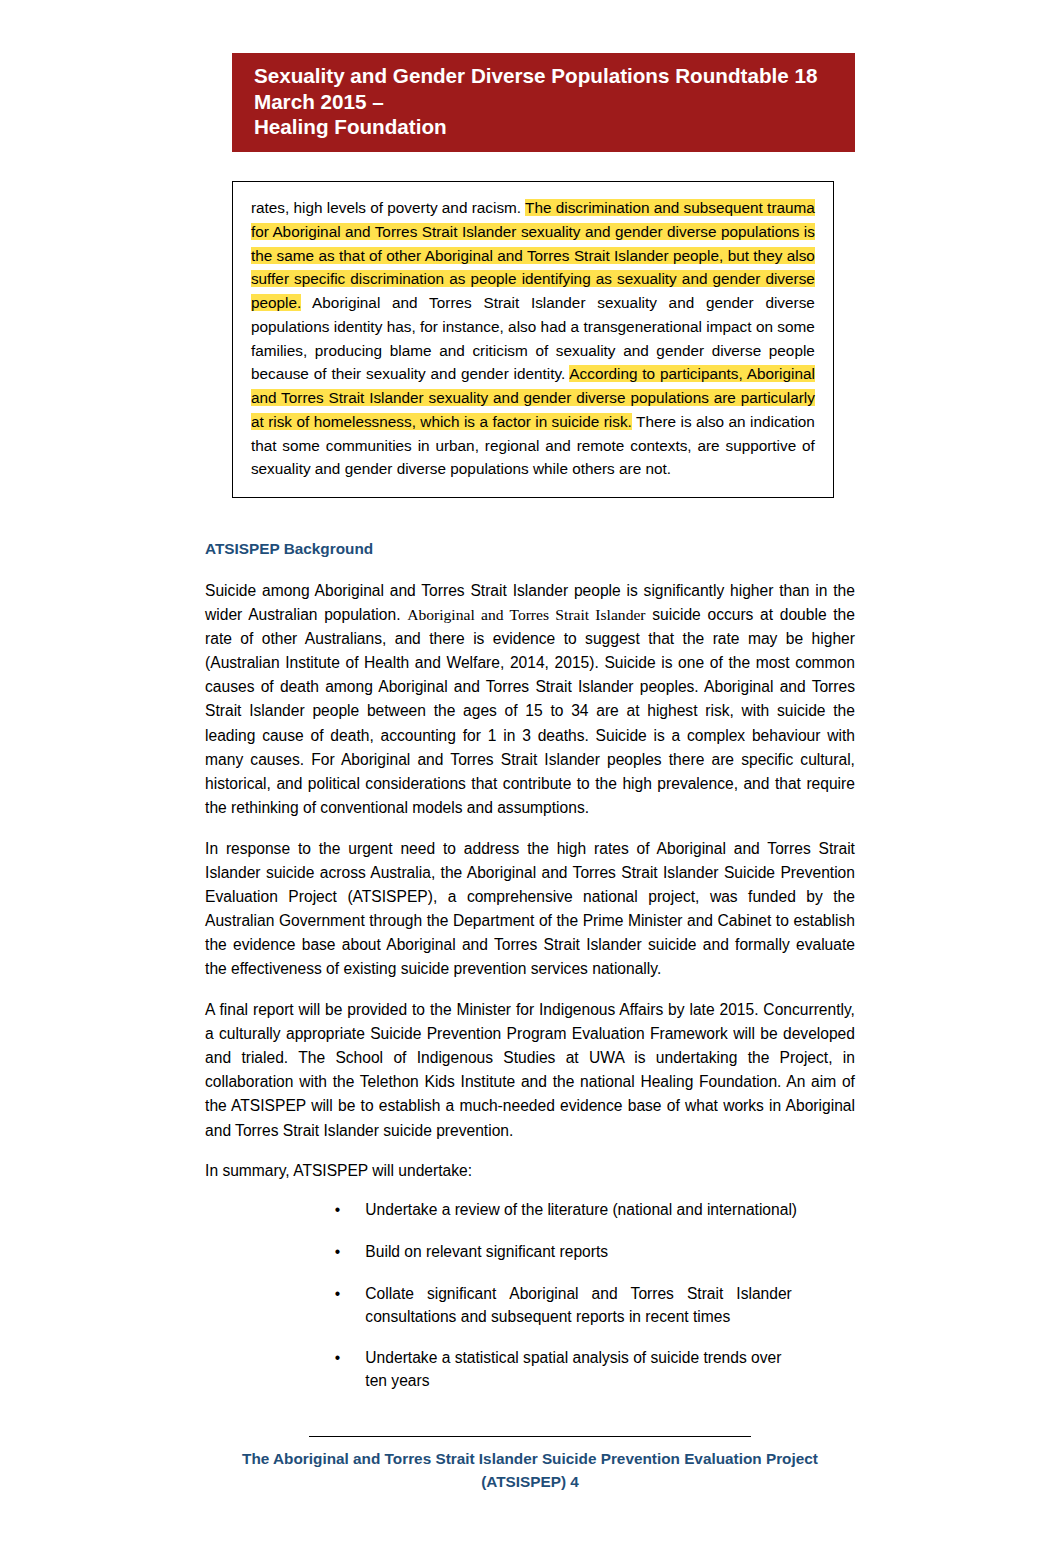Sexuality and Gender Diverse Populations Roundtable 18 March 2015 –
Healing Foundation
rates, high levels of poverty and racism. The discrimination and subsequent trauma for Aboriginal and Torres Strait Islander sexuality and gender diverse populations is the same as that of other Aboriginal and Torres Strait Islander people, but they also suffer specific discrimination as people identifying as sexuality and gender diverse people. Aboriginal and Torres Strait Islander sexuality and gender diverse populations identity has, for instance, also had a transgenerational impact on some families, producing blame and criticism of sexuality and gender diverse people because of their sexuality and gender identity. According to participants, Aboriginal and Torres Strait Islander sexuality and gender diverse populations are particularly at risk of homelessness, which is a factor in suicide risk. There is also an indication that some communities in urban, regional and remote contexts, are supportive of sexuality and gender diverse populations while others are not.
ATSISPEP Background
Suicide among Aboriginal and Torres Strait Islander people is significantly higher than in the wider Australian population. Aboriginal and Torres Strait Islander suicide occurs at double the rate of other Australians, and there is evidence to suggest that the rate may be higher (Australian Institute of Health and Welfare, 2014, 2015). Suicide is one of the most common causes of death among Aboriginal and Torres Strait Islander peoples. Aboriginal and Torres Strait Islander people between the ages of 15 to 34 are at highest risk, with suicide the leading cause of death, accounting for 1 in 3 deaths. Suicide is a complex behaviour with many causes. For Aboriginal and Torres Strait Islander peoples there are specific cultural, historical, and political considerations that contribute to the high prevalence, and that require the rethinking of conventional models and assumptions.
In response to the urgent need to address the high rates of Aboriginal and Torres Strait Islander suicide across Australia, the Aboriginal and Torres Strait Islander Suicide Prevention Evaluation Project (ATSISPEP), a comprehensive national project, was funded by the Australian Government through the Department of the Prime Minister and Cabinet to establish the evidence base about Aboriginal and Torres Strait Islander suicide and formally evaluate the effectiveness of existing suicide prevention services nationally.
A final report will be provided to the Minister for Indigenous Affairs by late 2015. Concurrently, a culturally appropriate Suicide Prevention Program Evaluation Framework will be developed and trialed. The School of Indigenous Studies at UWA is undertaking the Project, in collaboration with the Telethon Kids Institute and the national Healing Foundation. An aim of the ATSISPEP will be to establish a much-needed evidence base of what works in Aboriginal and Torres Strait Islander suicide prevention.
In summary, ATSISPEP will undertake:
Undertake a review of the literature (national and international)
Build on relevant significant reports
Collate significant Aboriginal and Torres Strait Islanderconsultations and subsequent reports in recent times
Undertake a statistical spatial analysis of suicide trends over ten years
The Aboriginal and Torres Strait Islander Suicide Prevention Evaluation Project (ATSISPEP) 4